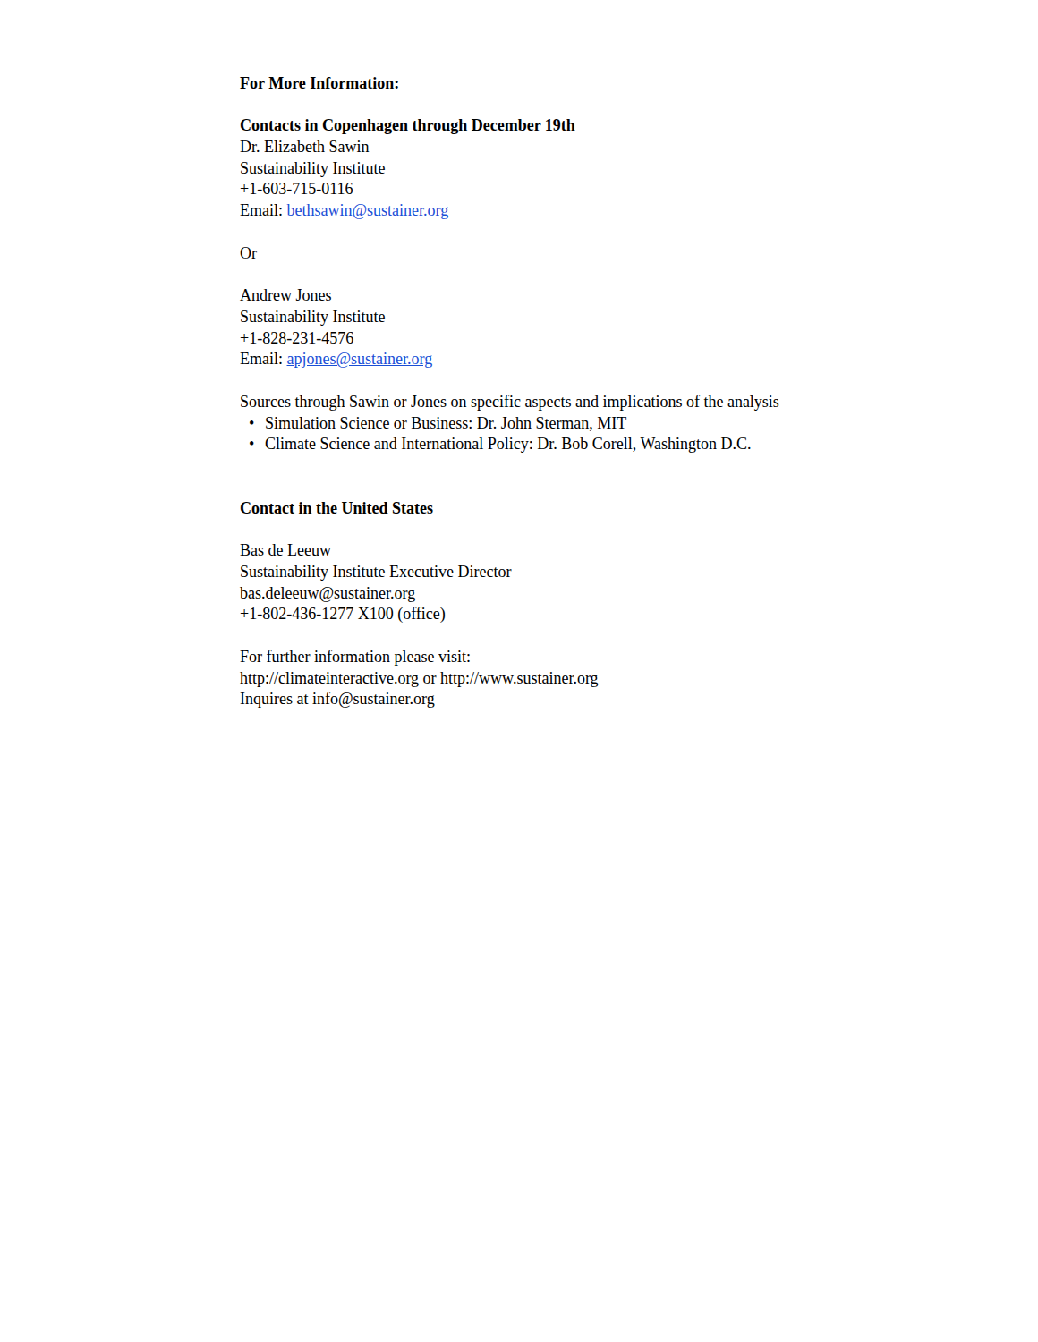For More Information:
Contacts in Copenhagen through December 19th
Dr. Elizabeth Sawin
Sustainability Institute
+1-603-715-0116
Email: bethsawin@sustainer.org
Or
Andrew Jones
Sustainability Institute
+1-828-231-4576
Email: apjones@sustainer.org
Sources through Sawin or Jones on specific aspects and implications of the analysis
Simulation Science or Business: Dr. John Sterman, MIT
Climate Science and International Policy: Dr. Bob Corell, Washington D.C.
Contact in the United States
Bas de Leeuw
Sustainability Institute Executive Director
bas.deleeuw@sustainer.org
+1-802-436-1277 X100 (office)
For further information please visit:
http://climateinteractive.org or http://www.sustainer.org
Inquires at info@sustainer.org